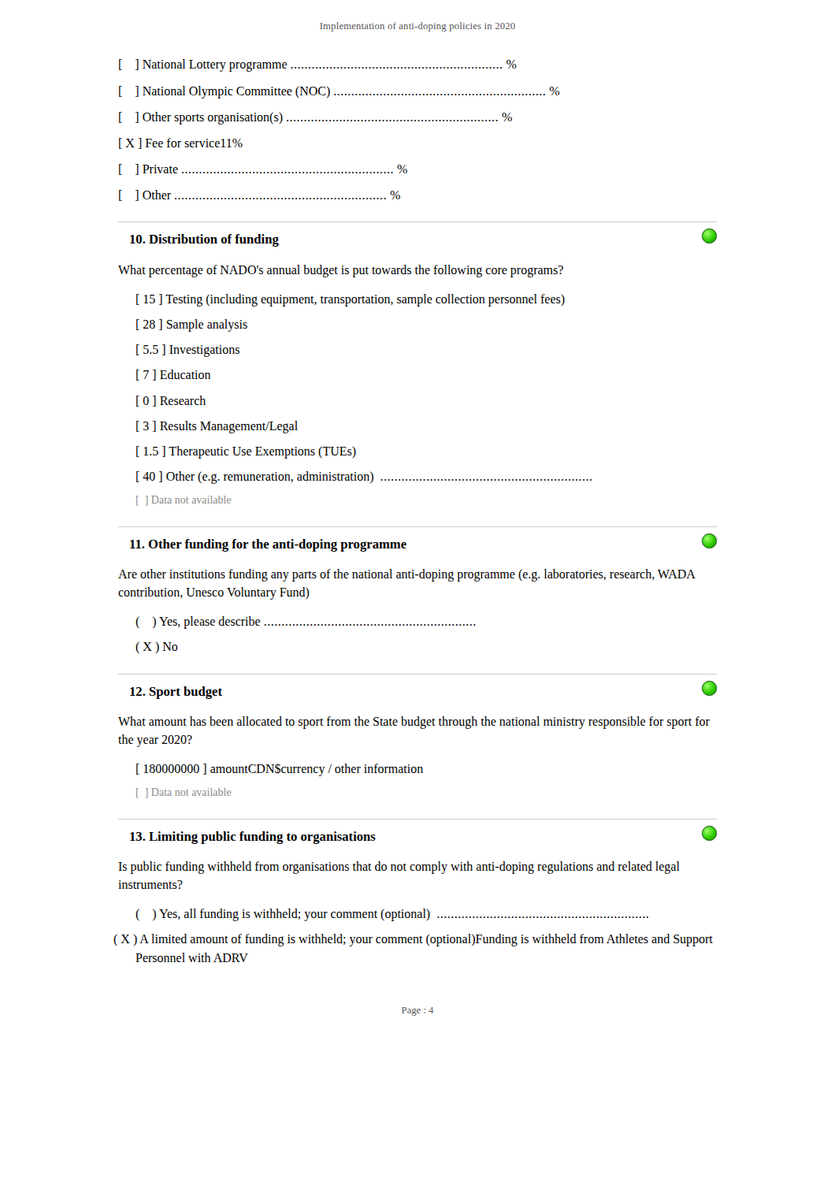Implementation of anti-doping policies in 2020
[ ] National Lottery programme ............................................................ %
[ ] National Olympic Committee (NOC) ............................................................ %
[ ] Other sports organisation(s) ............................................................ %
[ X ] Fee for service11%
[ ] Private ............................................................ %
[ ] Other ............................................................ %
10. Distribution of funding
What percentage of NADO's annual budget is put towards the following core programs?
[ 15 ] Testing (including equipment, transportation, sample collection personnel fees)
[ 28 ] Sample analysis
[ 5.5 ] Investigations
[ 7 ] Education
[ 0 ] Research
[ 3 ] Results Management/Legal
[ 1.5 ] Therapeutic Use Exemptions (TUEs)
[ 40 ] Other (e.g. remuneration, administration) ............................................................
[ ] Data not available
11. Other funding for the anti-doping programme
Are other institutions funding any parts of the national anti-doping programme (e.g. laboratories, research, WADA contribution, Unesco Voluntary Fund)
( ) Yes, please describe ............................................................
( X ) No
12. Sport budget
What amount has been allocated to sport from the State budget through the national ministry responsible for sport for the year 2020?
[ 180000000 ] amountCDN$currency / other information
[ ] Data not available
13. Limiting public funding to organisations
Is public funding withheld from organisations that do not comply with anti-doping regulations and related legal instruments?
( ) Yes, all funding is withheld; your comment (optional) ............................................................
( X ) A limited amount of funding is withheld; your comment (optional)Funding is withheld from Athletes and Support Personnel with ADRV
Page : 4